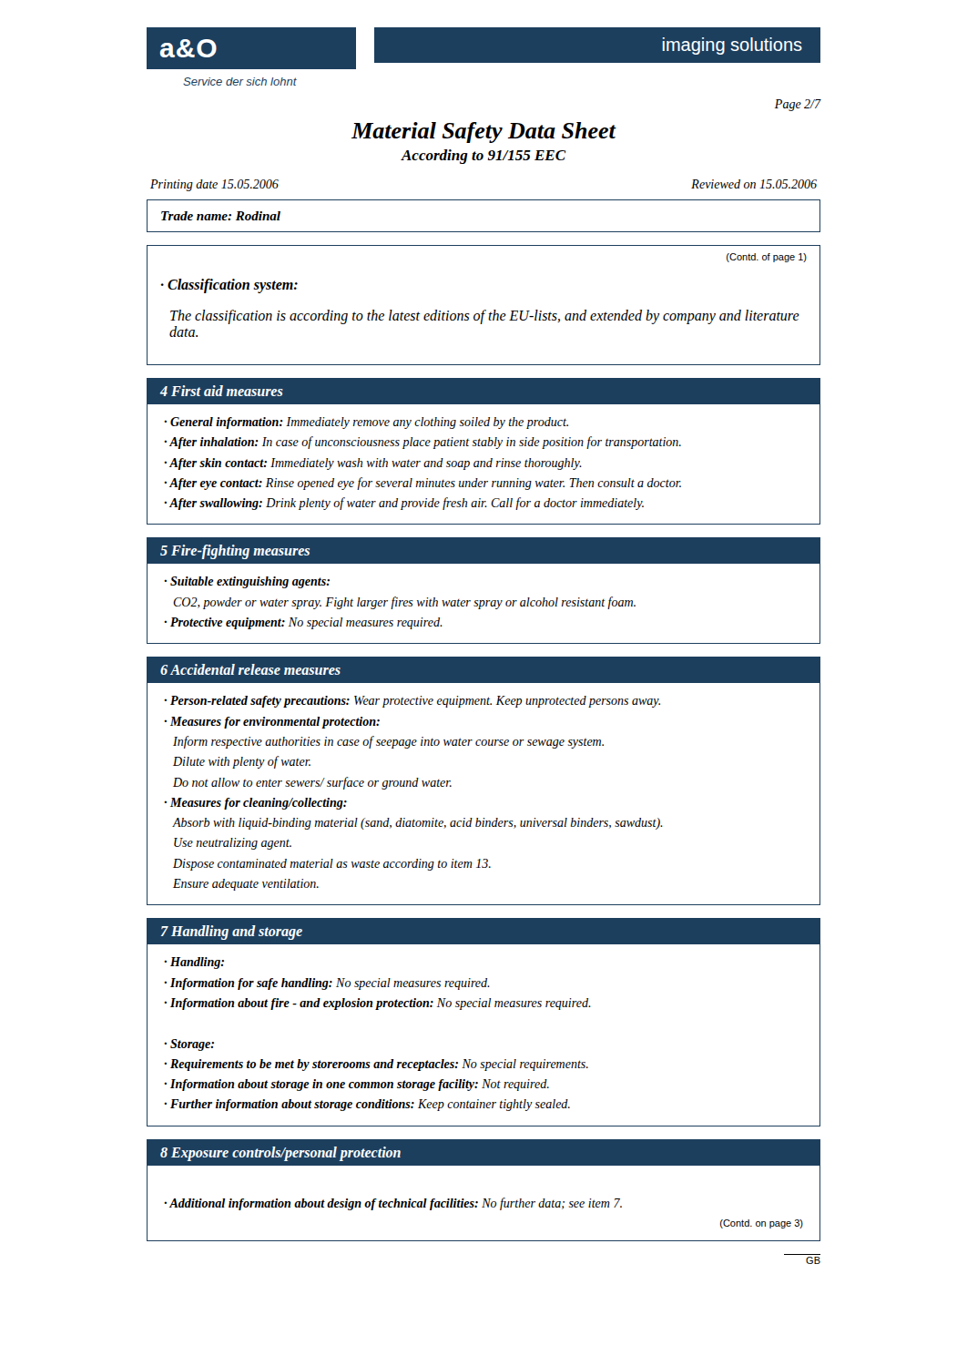a&O
imaging solutions
Service der sich lohnt
Page 2/7
Material Safety Data Sheet
According to 91/155 EEC
Printing date 15.05.2006 Reviewed on 15.05.2006
Trade name: Rodinal
(Contd. of page 1)
· Classification system:
The classification is according to the latest editions of the EU-lists, and extended by company and literature data.
4 First aid measures
· General information: Immediately remove any clothing soiled by the product.
· After inhalation: In case of unconsciousness place patient stably in side position for transportation.
· After skin contact: Immediately wash with water and soap and rinse thoroughly.
· After eye contact: Rinse opened eye for several minutes under running water. Then consult a doctor.
· After swallowing: Drink plenty of water and provide fresh air. Call for a doctor immediately.
5 Fire-fighting measures
· Suitable extinguishing agents:
CO2, powder or water spray. Fight larger fires with water spray or alcohol resistant foam.
· Protective equipment: No special measures required.
6 Accidental release measures
· Person-related safety precautions: Wear protective equipment. Keep unprotected persons away.
· Measures for environmental protection:
Inform respective authorities in case of seepage into water course or sewage system.
Dilute with plenty of water.
Do not allow to enter sewers/ surface or ground water.
· Measures for cleaning/collecting:
Absorb with liquid-binding material (sand, diatomite, acid binders, universal binders, sawdust).
Use neutralizing agent.
Dispose contaminated material as waste according to item 13.
Ensure adequate ventilation.
7 Handling and storage
· Handling:
· Information for safe handling: No special measures required.
· Information about fire - and explosion protection: No special measures required.
· Storage:
· Requirements to be met by storerooms and receptacles: No special requirements.
· Information about storage in one common storage facility: Not required.
· Further information about storage conditions: Keep container tightly sealed.
8 Exposure controls/personal protection
· Additional information about design of technical facilities: No further data; see item 7.
(Contd. on page 3)
GB